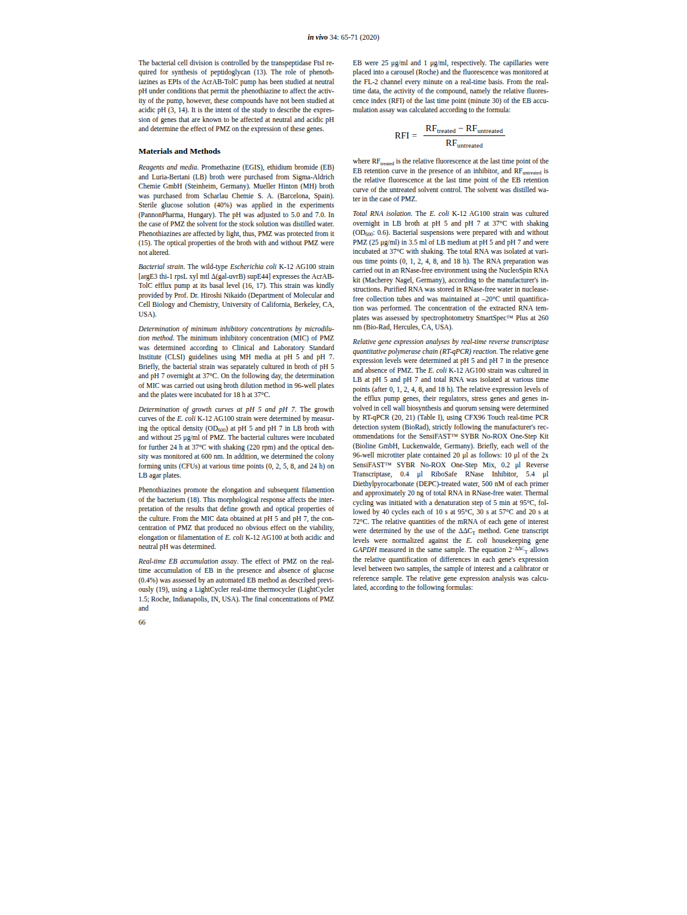in vivo 34: 65-71 (2020)
The bacterial cell division is controlled by the transpeptidase FtsI required for synthesis of peptidoglycan (13). The role of phenothiazines as EPIs of the AcrAB-TolC pump has been studied at neutral pH under conditions that permit the phenothiazine to affect the activity of the pump, however, these compounds have not been studied at acidic pH (3, 14). It is the intent of the study to describe the expression of genes that are known to be affected at neutral and acidic pH and determine the effect of PMZ on the expression of these genes.
Materials and Methods
Reagents and media. Promethazine (EGIS), ethidium bromide (EB) and Luria-Bertani (LB) broth were purchased from Sigma-Aldrich Chemie GmbH (Steinheim, Germany). Mueller Hinton (MH) broth was purchased from Scharlau Chemie S. A. (Barcelona, Spain). Sterile glucose solution (40%) was applied in the experiments (PannonPharma, Hungary). The pH was adjusted to 5.0 and 7.0. In the case of PMZ the solvent for the stock solution was distilled water. Phenothiazines are affected by light, thus, PMZ was protected from it (15). The optical properties of the broth with and without PMZ were not altered.
Bacterial strain. The wild-type Escherichia coli K-12 AG100 strain [argE3 thi-1 rpsL xyl mtl Δ(gal-uvrB) supE44] expresses the AcrAB-TolC efflux pump at its basal level (16, 17). This strain was kindly provided by Prof. Dr. Hiroshi Nikaido (Department of Molecular and Cell Biology and Chemistry, University of California, Berkeley, CA, USA).
Determination of minimum inhibitory concentrations by microdilution method. The minimum inhibitory concentration (MIC) of PMZ was determined according to Clinical and Laboratory Standard Institute (CLSI) guidelines using MH media at pH 5 and pH 7. Briefly, the bacterial strain was separately cultured in broth of pH 5 and pH 7 overnight at 37°C. On the following day, the determination of MIC was carried out using broth dilution method in 96-well plates and the plates were incubated for 18 h at 37°C.
Determination of growth curves at pH 5 and pH 7. The growth curves of the E. coli K-12 AG100 strain were determined by measuring the optical density (OD600) at pH 5 and pH 7 in LB broth with and without 25 μg/ml of PMZ. The bacterial cultures were incubated for further 24 h at 37°C with shaking (220 rpm) and the optical density was monitored at 600 nm. In addition, we determined the colony forming units (CFUs) at various time points (0, 2, 5, 8, and 24 h) on LB agar plates.
Phenothiazines promote the elongation and subsequent filamention of the bacterium (18). This morphological response affects the interpretation of the results that define growth and optical properties of the culture. From the MIC data obtained at pH 5 and pH 7, the concentration of PMZ that produced no obvious effect on the viability, elongation or filamentation of E. coli K-12 AG100 at both acidic and neutral pH was determined.
Real-time EB accumulation assay. The effect of PMZ on the real-time accumulation of EB in the presence and absence of glucose (0.4%) was assessed by an automated EB method as described previously (19), using a LightCycler real-time thermocycler (LightCycler 1.5; Roche, Indianapolis, IN, USA). The final concentrations of PMZ and
EB were 25 μg/ml and 1 μg/ml, respectively. The capillaries were placed into a carousel (Roche) and the fluorescence was monitored at the FL-2 channel every minute on a real-time basis. From the real-time data, the activity of the compound, namely the relative fluorescence index (RFI) of the last time point (minute 30) of the EB accumulation assay was calculated according to the formula:
RFI = RFtreated − RFuntreated RFuntreated
where RFtreated is the relative fluorescence at the last time point of the EB retention curve in the presence of an inhibitor, and RFuntreated is the relative fluorescence at the last time point of the EB retention curve of the untreated solvent control. The solvent was distilled water in the case of PMZ.
Total RNA isolation. The E. coli K-12 AG100 strain was cultured overnight in LB broth at pH 5 and pH 7 at 37°C with shaking (OD600: 0.6). Bacterial suspensions were prepared with and without PMZ (25 μg/ml) in 3.5 ml of LB medium at pH 5 and pH 7 and were incubated at 37°C with shaking. The total RNA was isolated at various time points (0, 1, 2, 4, 8, and 18 h). The RNA preparation was carried out in an RNase-free environment using the NucleoSpin RNA kit (Macherey Nagel, Germany), according to the manufacturer's instructions. Purified RNA was stored in RNase-free water in nuclease-free collection tubes and was maintained at –20°C until quantification was performed. The concentration of the extracted RNA templates was assessed by spectrophotometry SmartSpec™ Plus at 260 nm (Bio-Rad, Hercules, CA, USA).
Relative gene expression analyses by real-time reverse transcriptase quantitative polymerase chain (RT-qPCR) reaction. The relative gene expression levels were determined at pH 5 and pH 7 in the presence and absence of PMZ. The E. coli K-12 AG100 strain was cultured in LB at pH 5 and pH 7 and total RNA was isolated at various time points (after 0, 1, 2, 4, 8, and 18 h). The relative expression levels of the efflux pump genes, their regulators, stress genes and genes involved in cell wall biosynthesis and quorum sensing were determined by RT-qPCR (20, 21) (Table I), using CFX96 Touch real-time PCR detection system (BioRad), strictly following the manufacturer's recommendations for the SensiFAST™ SYBR No-ROX One-Step Kit (Bioline GmbH, Luckenwalde, Germany). Briefly, each well of the 96-well microtiter plate contained 20 μl as follows: 10 μl of the 2x SensiFAST™ SYBR No-ROX One-Step Mix, 0.2 μl Reverse Transcriptase, 0.4 μl RiboSafe RNase Inhibitor, 5.4 μl Diethylpyrocarbonate (DEPC)-treated water, 500 nM of each primer and approximately 20 ng of total RNA in RNase-free water. Thermal cycling was initiated with a denaturation step of 5 min at 95°C, followed by 40 cycles each of 10 s at 95°C, 30 s at 57°C and 20 s at 72°C. The relative quantities of the mRNA of each gene of interest were determined by the use of the ΔΔCT method. Gene transcript levels were normalized against the E. coli housekeeping gene GAPDH measured in the same sample. The equation 2−ΔΔCT allows the relative quantification of differences in each gene's expression level between two samples, the sample of interest and a calibrator or reference sample. The relative gene expression analysis was calculated, according to the following formulas:
66